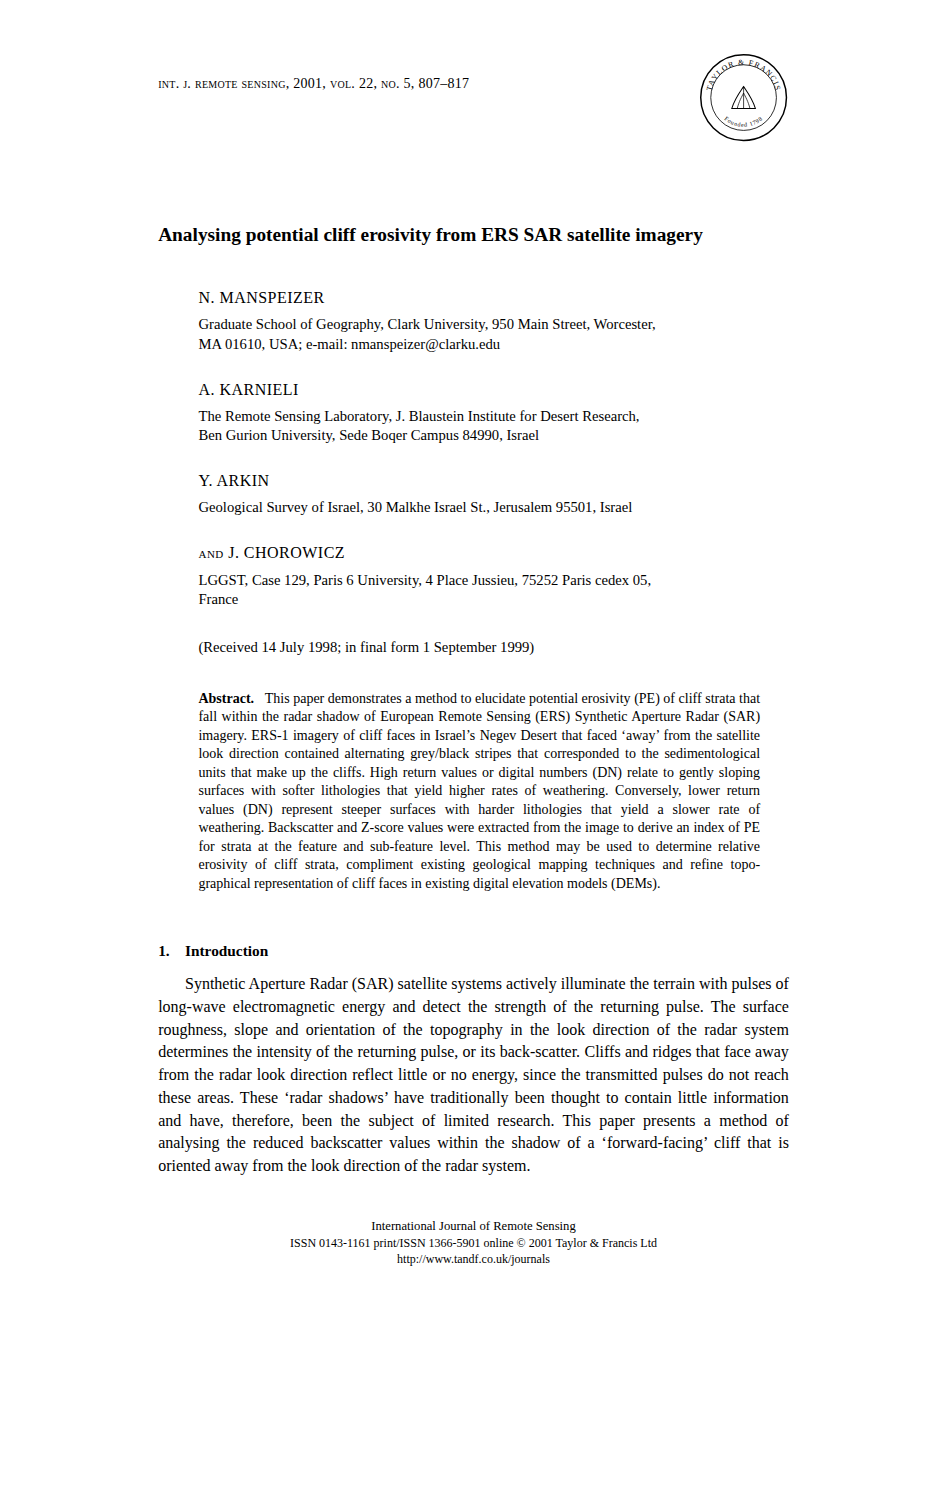int. j. remote sensing, 2001, vol. 22, no. 5, 807–817
TAYLOR & FRANCIS Founded 1798
Analysing potential cliff erosivity from ERS SAR satellite imagery
N. MANSPEIZER
Graduate School of Geography, Clark University, 950 Main Street, Worcester,
MA 01610, USA; e-mail: nmanspeizer@clarku.edu
A. KARNIELI
The Remote Sensing Laboratory, J. Blaustein Institute for Desert Research,
Ben Gurion University, Sede Boqer Campus 84990, Israel
Y. ARKIN
Geological Survey of Israel, 30 Malkhe Israel St., Jerusalem 95501, Israel
and J. CHOROWICZ
LGGST, Case 129, Paris 6 University, 4 Place Jussieu, 75252 Paris cedex 05,
France
(Received 14 July 1998; in final form 1 September 1999)
Abstract. This paper demonstrates a method to elucidate potential erosivity (PE) of cliff strata that fall within the radar shadow of European Remote Sensing (ERS) Synthetic Aperture Radar (SAR) imagery. ERS-1 imagery of cliff faces in Israel’s Negev Desert that faced ‘away’ from the satellite look direction contained alternating grey/black stripes that corresponded to the sedimentological units that make up the cliffs. High return values or digital numbers (DN) relate to gently sloping surfaces with softer lithologies that yield higher rates of weathering. Conversely, lower return values (DN) represent steeper surfaces with harder lithologies that yield a slower rate of weathering. Backscatter and Z-score values were extracted from the image to derive an index of PE for strata at the feature and sub-feature level. This method may be used to determine relative erosivity of cliff strata, compliment existing geological mapping techniques and refine topo‐ graphical representation of cliff faces in existing digital elevation models (DEMs).
1. Introduction
Synthetic Aperture Radar (SAR) satellite systems actively illuminate the terrain with pulses of long-wave electromagnetic energy and detect the strength of the returning pulse. The surface roughness, slope and orientation of the topography in the look direction of the radar system determines the intensity of the returning pulse, or its back-scatter. Cliffs and ridges that face away from the radar look direction reflect little or no energy, since the transmitted pulses do not reach these areas. These ‘radar shadows’ have traditionally been thought to contain little information and have, therefore, been the subject of limited research. This paper presents a method of analysing the reduced backscatter values within the shadow of a ‘forward-facing’ cliff that is oriented away from the look direction of the radar system.
International Journal of Remote Sensing
ISSN 0143-1161 print/ISSN 1366-5901 online © 2001 Taylor & Francis Ltd
http://www.tandf.co.uk/journals